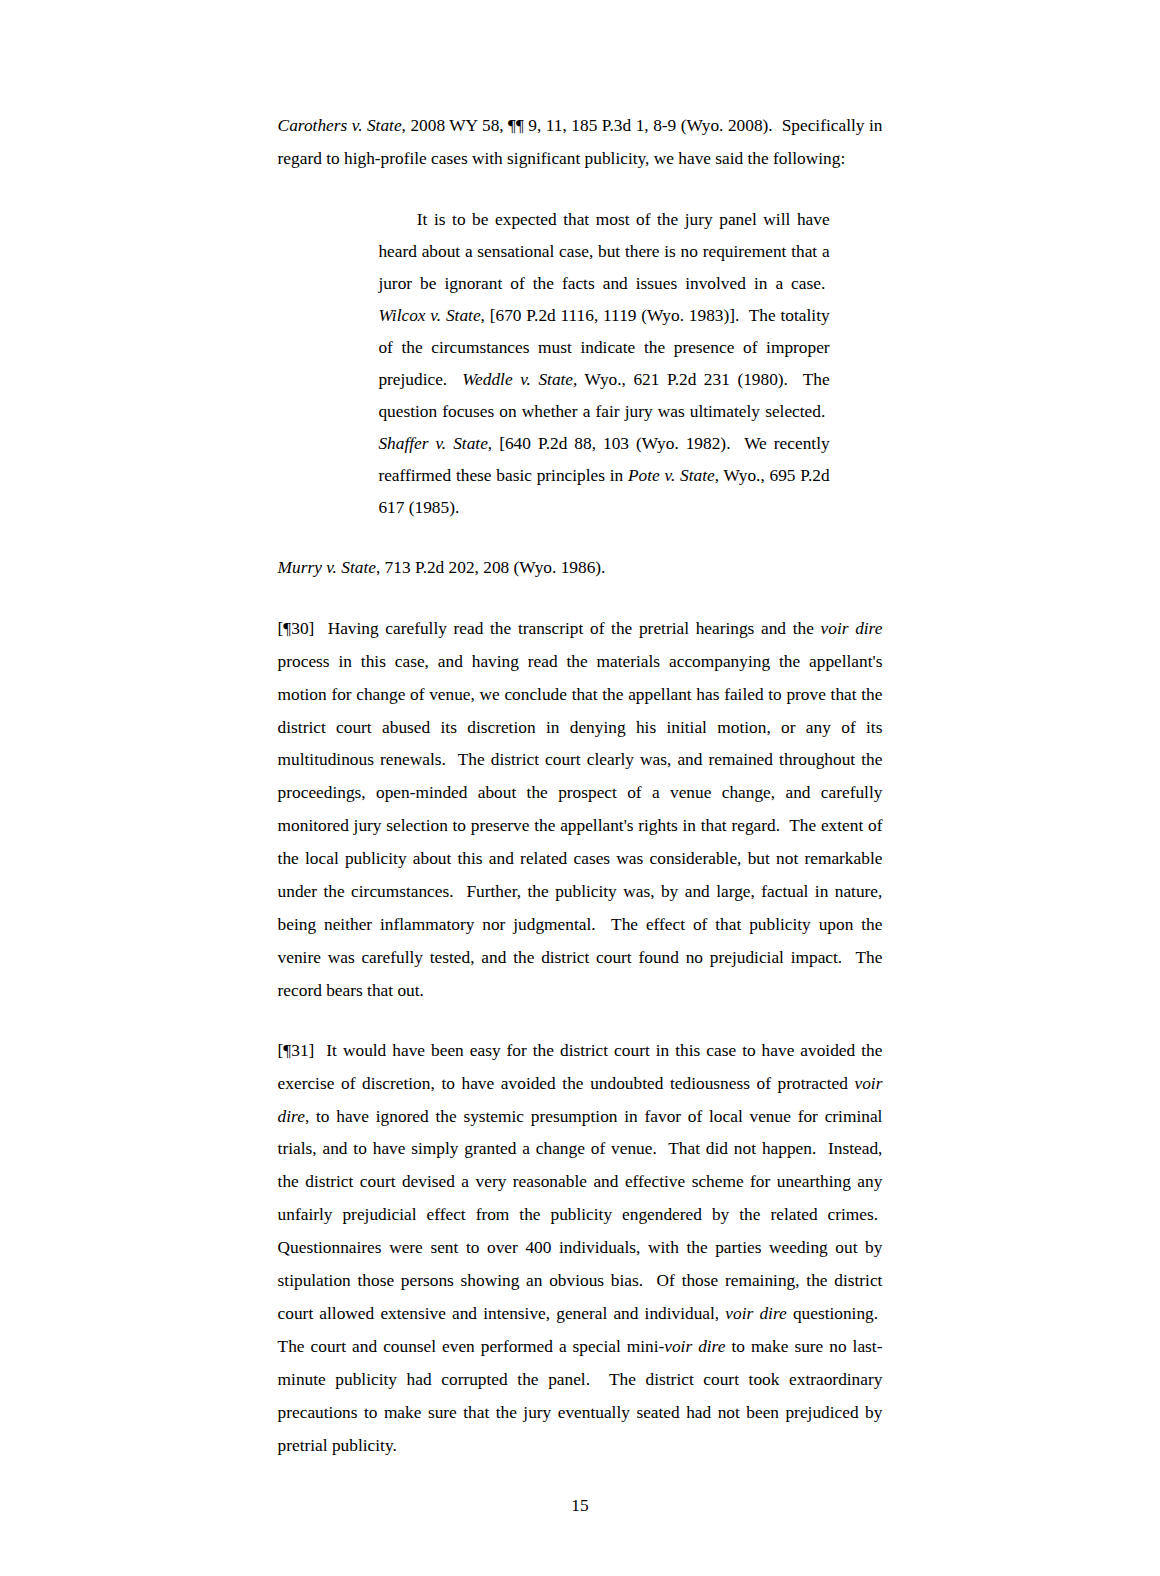Carothers v. State, 2008 WY 58, ¶¶ 9, 11, 185 P.3d 1, 8-9 (Wyo. 2008). Specifically in regard to high-profile cases with significant publicity, we have said the following:
It is to be expected that most of the jury panel will have heard about a sensational case, but there is no requirement that a juror be ignorant of the facts and issues involved in a case. Wilcox v. State, [670 P.2d 1116, 1119 (Wyo. 1983)]. The totality of the circumstances must indicate the presence of improper prejudice. Weddle v. State, Wyo., 621 P.2d 231 (1980). The question focuses on whether a fair jury was ultimately selected. Shaffer v. State, [640 P.2d 88, 103 (Wyo. 1982). We recently reaffirmed these basic principles in Pote v. State, Wyo., 695 P.2d 617 (1985).
Murry v. State, 713 P.2d 202, 208 (Wyo. 1986).
[¶30] Having carefully read the transcript of the pretrial hearings and the voir dire process in this case, and having read the materials accompanying the appellant's motion for change of venue, we conclude that the appellant has failed to prove that the district court abused its discretion in denying his initial motion, or any of its multitudinous renewals. The district court clearly was, and remained throughout the proceedings, open-minded about the prospect of a venue change, and carefully monitored jury selection to preserve the appellant's rights in that regard. The extent of the local publicity about this and related cases was considerable, but not remarkable under the circumstances. Further, the publicity was, by and large, factual in nature, being neither inflammatory nor judgmental. The effect of that publicity upon the venire was carefully tested, and the district court found no prejudicial impact. The record bears that out.
[¶31] It would have been easy for the district court in this case to have avoided the exercise of discretion, to have avoided the undoubted tediousness of protracted voir dire, to have ignored the systemic presumption in favor of local venue for criminal trials, and to have simply granted a change of venue. That did not happen. Instead, the district court devised a very reasonable and effective scheme for unearthing any unfairly prejudicial effect from the publicity engendered by the related crimes. Questionnaires were sent to over 400 individuals, with the parties weeding out by stipulation those persons showing an obvious bias. Of those remaining, the district court allowed extensive and intensive, general and individual, voir dire questioning. The court and counsel even performed a special mini-voir dire to make sure no last-minute publicity had corrupted the panel. The district court took extraordinary precautions to make sure that the jury eventually seated had not been prejudiced by pretrial publicity.
15